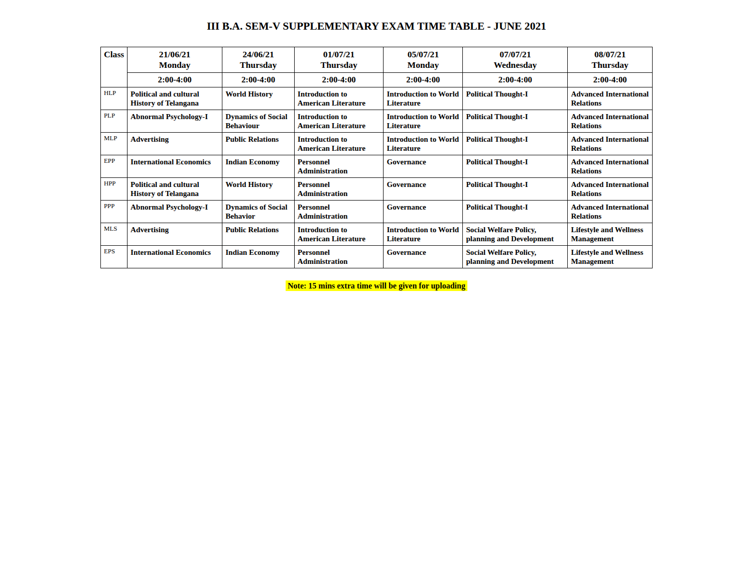III B.A. SEM-V SUPPLEMENTARY EXAM TIME TABLE - JUNE 2021
| Class | 21/06/21 Monday | 24/06/21 Thursday | 01/07/21 Thursday | 05/07/21 Monday | 07/07/21 Wednesday | 08/07/21 Thursday |
| --- | --- | --- | --- | --- | --- | --- |
| 2:00-4:00 | 2:00-4:00 | 2:00-4:00 | 2:00-4:00 | 2:00-4:00 | 2:00-4:00 |
| HLP | Political and cultural History of Telangana | World History | Introduction to American Literature | Introduction to World Literature | Political Thought-I | Advanced International Relations |
| PLP | Abnormal Psychology-I | Dynamics of Social Behaviour | Introduction to American Literature | Introduction to World Literature | Political Thought-I | Advanced International Relations |
| MLP | Advertising | Public Relations | Introduction to American Literature | Introduction to World Literature | Political Thought-I | Advanced International Relations |
| EPP | International Economics | Indian Economy | Personnel Administration | Governance | Political Thought-I | Advanced International Relations |
| HPP | Political and cultural History of Telangana | World History | Personnel Administration | Governance | Political Thought-I | Advanced International Relations |
| PPP | Abnormal Psychology-I | Dynamics of Social Behavior | Personnel Administration | Governance | Political Thought-I | Advanced International Relations |
| MLS | Advertising | Public Relations | Introduction to American Literature | Introduction to World Literature | Social Welfare Policy, planning and Development | Lifestyle and Wellness Management |
| EPS | International Economics | Indian Economy | Personnel Administration | Governance | Social Welfare Policy, planning and Development | Lifestyle and Wellness Management |
Note: 15 mins extra time will be given for uploading